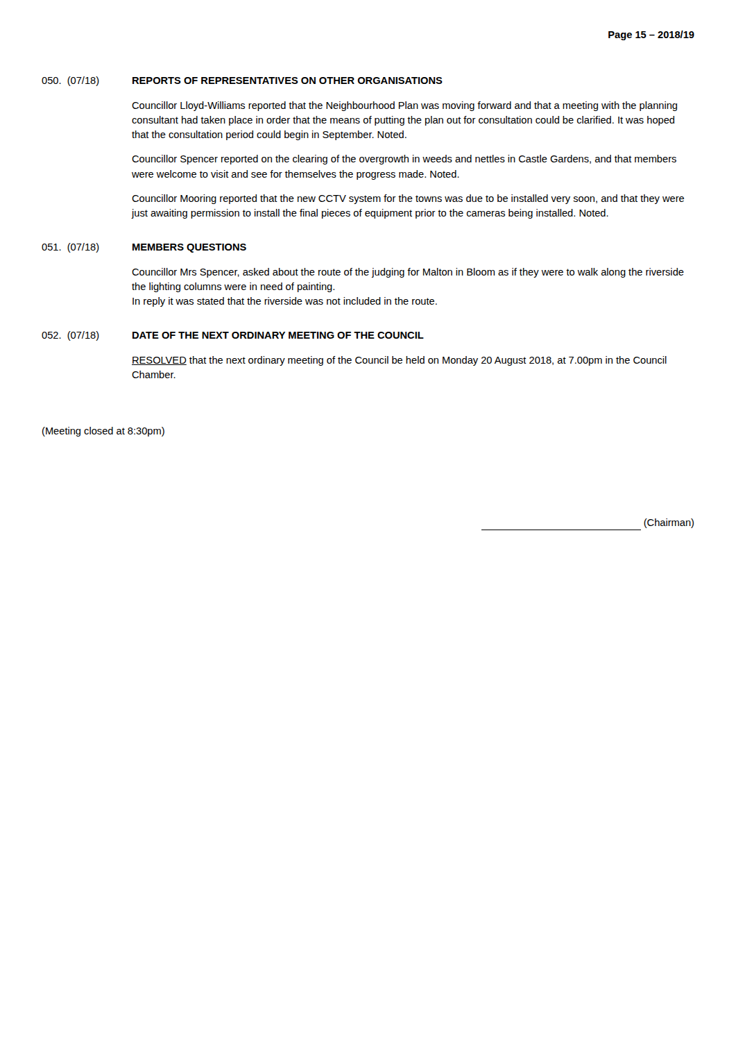Page 15 – 2018/19
050. (07/18)
Reports of Representatives on Other Organisations
Councillor Lloyd-Williams reported that the Neighbourhood Plan was moving forward and that a meeting with the planning consultant had taken place in order that the means of putting the plan out for consultation could be clarified. It was hoped that the consultation period could begin in September. Noted.
Councillor Spencer reported on the clearing of the overgrowth in weeds and nettles in Castle Gardens, and that members were welcome to visit and see for themselves the progress made. Noted.
Councillor Mooring reported that the new CCTV system for the towns was due to be installed very soon, and that they were just awaiting permission to install the final pieces of equipment prior to the cameras being installed. Noted.
051. (07/18)
Members Questions
Councillor Mrs Spencer, asked about the route of the judging for Malton in Bloom as if they were to walk along the riverside the lighting columns were in need of painting.
In reply it was stated that the riverside was not included in the route.
052. (07/18)
Date of the Next Ordinary Meeting of the Council
RESOLVED that the next ordinary meeting of the Council be held on Monday 20 August 2018, at 7.00pm in the Council Chamber.
(Meeting closed at 8:30pm)
(Chairman)